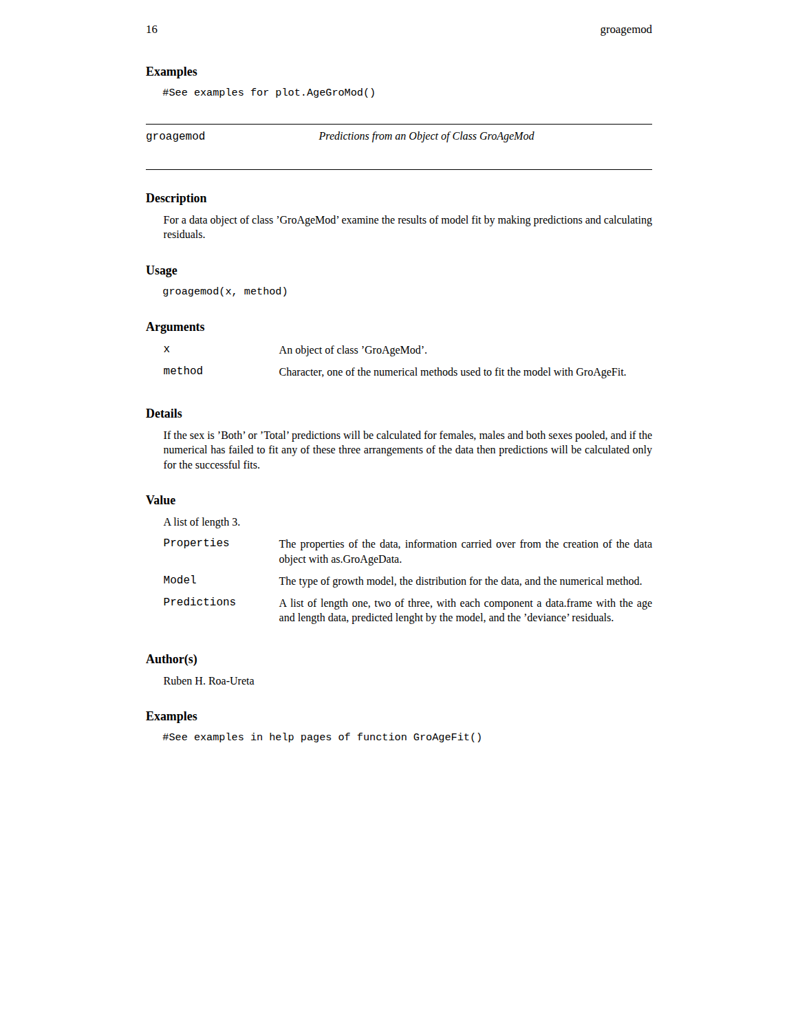16 groagemod
Examples
#See examples for plot.AgeGroMod()
groagemod Predictions from an Object of Class GroAgeMod
Description
For a data object of class ’GroAgeMod’ examine the results of model fit by making predictions and calculating residuals.
Usage
groagemod(x, method)
Arguments
x
An object of class ’GroAgeMod’.
method
Character, one of the numerical methods used to fit the model with GroAgeFit.
Details
If the sex is ’Both’ or ’Total’ predictions will be calculated for females, males and both sexes pooled, and if the numerical has failed to fit any of these three arrangements of the data then predictions will be calculated only for the successful fits.
Value
A list of length 3.
Properties
The properties of the data, information carried over from the creation of the data object with as.GroAgeData.
Model
The type of growth model, the distribution for the data, and the numerical method.
Predictions
A list of length one, two of three, with each component a data.frame with the age and length data, predicted lenght by the model, and the ’deviance’ residuals.
Author(s)
Ruben H. Roa-Ureta
Examples
#See examples in help pages of function GroAgeFit()